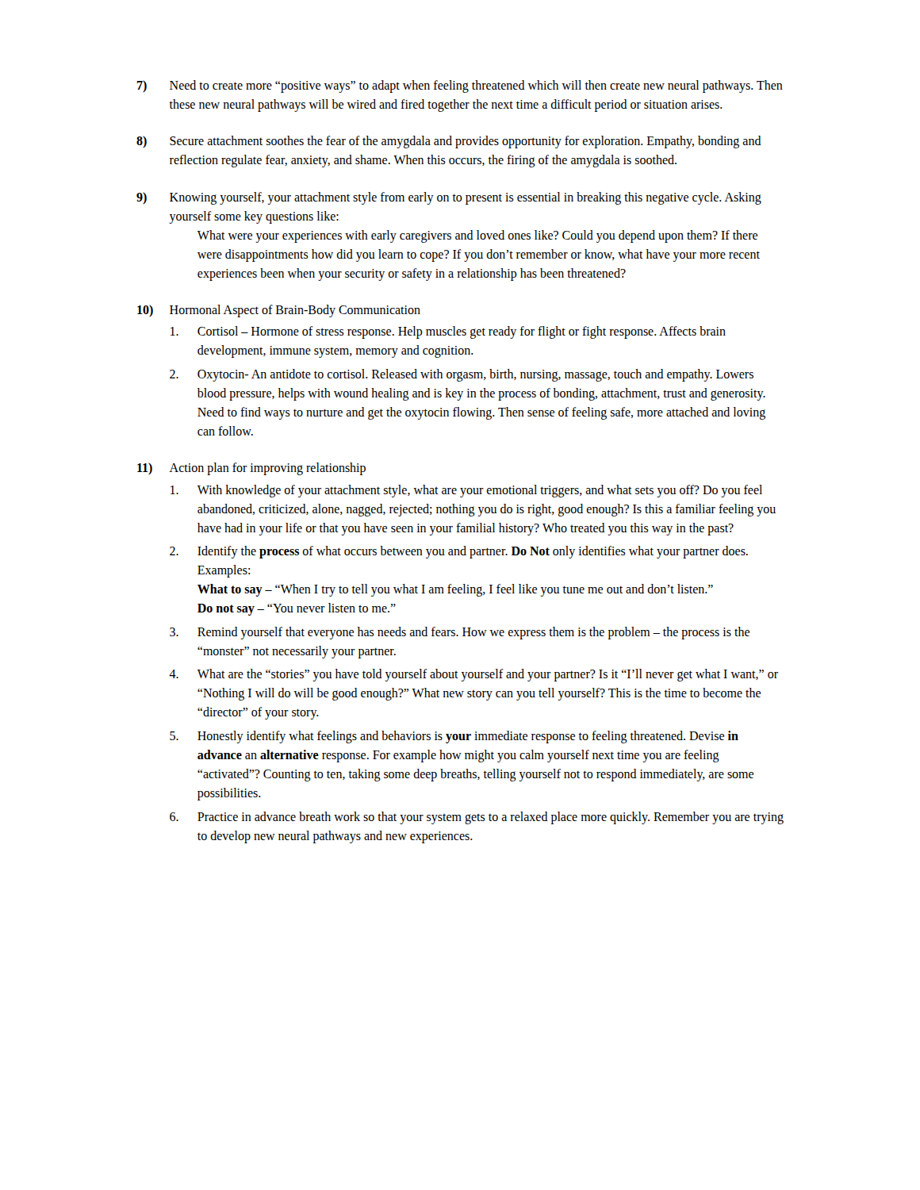7) Need to create more “positive ways” to adapt when feeling threatened which will then create new neural pathways. Then these new neural pathways will be wired and fired together the next time a difficult period or situation arises.
8) Secure attachment soothes the fear of the amygdala and provides opportunity for exploration. Empathy, bonding and reflection regulate fear, anxiety, and shame. When this occurs, the firing of the amygdala is soothed.
9) Knowing yourself, your attachment style from early on to present is essential in breaking this negative cycle. Asking yourself some key questions like:
What were your experiences with early caregivers and loved ones like? Could you depend upon them? If there were disappointments how did you learn to cope? If you don’t remember or know, what have your more recent experiences been when your security or safety in a relationship has been threatened?
10) Hormonal Aspect of Brain-Body Communication
1. Cortisol – Hormone of stress response. Help muscles get ready for flight or fight response. Affects brain development, immune system, memory and cognition.
2. Oxytocin- An antidote to cortisol. Released with orgasm, birth, nursing, massage, touch and empathy. Lowers blood pressure, helps with wound healing and is key in the process of bonding, attachment, trust and generosity. Need to find ways to nurture and get the oxytocin flowing. Then sense of feeling safe, more attached and loving can follow.
11) Action plan for improving relationship
1. With knowledge of your attachment style, what are your emotional triggers, and what sets you off? Do you feel abandoned, criticized, alone, nagged, rejected; nothing you do is right, good enough? Is this a familiar feeling you have had in your life or that you have seen in your familial history? Who treated you this way in the past?
2. Identify the process of what occurs between you and partner. Do Not only identifies what your partner does. Examples:
What to say – “When I try to tell you what I am feeling, I feel like you tune me out and don’t listen.”
Do not say – “You never listen to me.”
3. Remind yourself that everyone has needs and fears. How we express them is the problem – the process is the “monster” not necessarily your partner.
4. What are the “stories” you have told yourself about yourself and your partner? Is it “I’ll never get what I want,” or “Nothing I will do will be good enough?” What new story can you tell yourself? This is the time to become the “director” of your story.
5. Honestly identify what feelings and behaviors is your immediate response to feeling threatened. Devise in advance an alternative response. For example how might you calm yourself next time you are feeling “activated”? Counting to ten, taking some deep breaths, telling yourself not to respond immediately, are some possibilities.
6. Practice in advance breath work so that your system gets to a relaxed place more quickly. Remember you are trying to develop new neural pathways and new experiences.